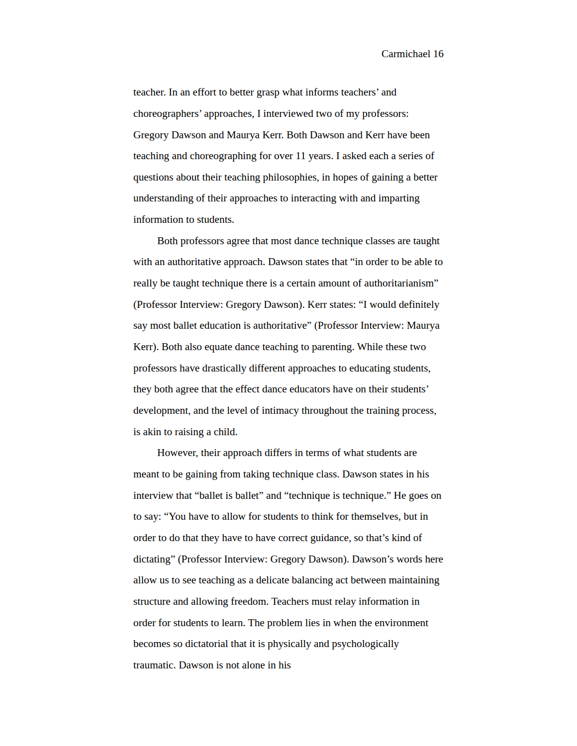Carmichael 16
teacher. In an effort to better grasp what informs teachers’ and choreographers’ approaches, I interviewed two of my professors: Gregory Dawson and Maurya Kerr. Both Dawson and Kerr have been teaching and choreographing for over 11 years. I asked each a series of questions about their teaching philosophies, in hopes of gaining a better understanding of their approaches to interacting with and imparting information to students.
Both professors agree that most dance technique classes are taught with an authoritative approach. Dawson states that “in order to be able to really be taught technique there is a certain amount of authoritarianism” (Professor Interview: Gregory Dawson). Kerr states: “I would definitely say most ballet education is authoritative” (Professor Interview: Maurya Kerr). Both also equate dance teaching to parenting. While these two professors have drastically different approaches to educating students, they both agree that the effect dance educators have on their students’ development, and the level of intimacy throughout the training process, is akin to raising a child.
However, their approach differs in terms of what students are meant to be gaining from taking technique class. Dawson states in his interview that “ballet is ballet” and “technique is technique.” He goes on to say: “You have to allow for students to think for themselves, but in order to do that they have to have correct guidance, so that’s kind of dictating” (Professor Interview: Gregory Dawson). Dawson’s words here allow us to see teaching as a delicate balancing act between maintaining structure and allowing freedom. Teachers must relay information in order for students to learn. The problem lies in when the environment becomes so dictatorial that it is physically and psychologically traumatic. Dawson is not alone in his